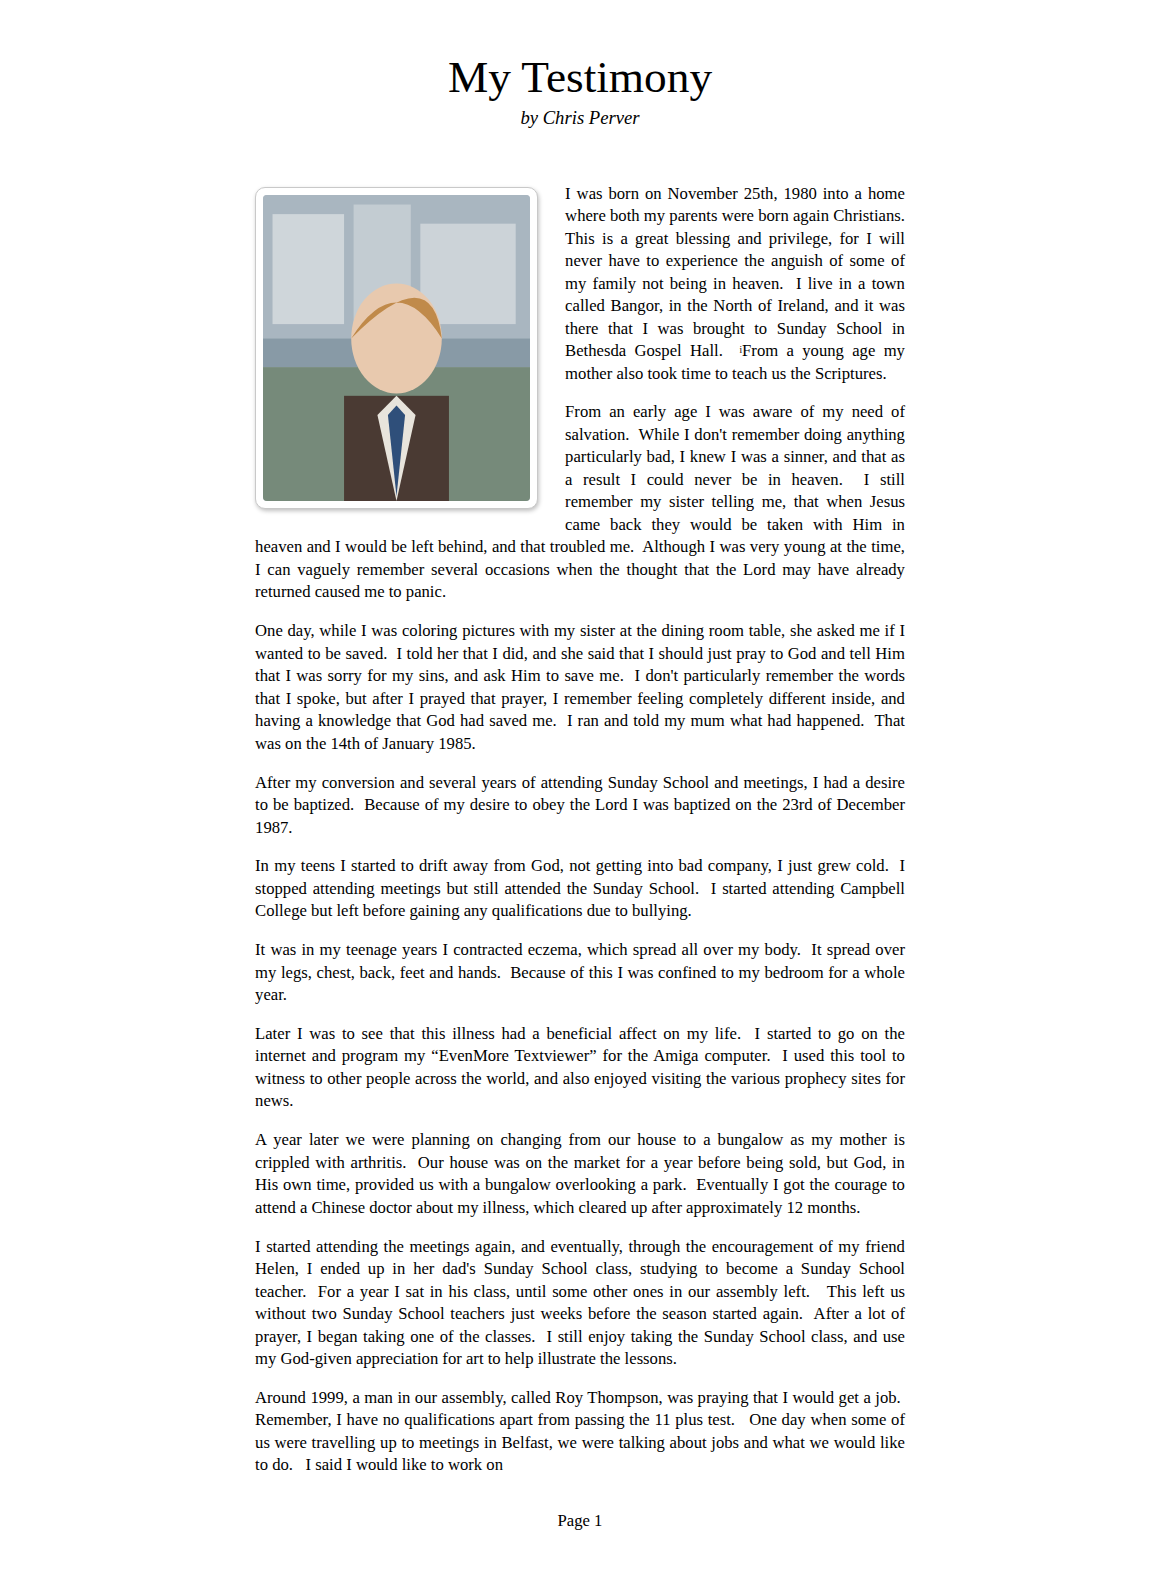My Testimony
by Chris Perver
I was born on November 25th, 1980 into a home where both my parents were born again Christians. This is a great blessing and privilege, for I will never have to experience the anguish of some of my family not being in heaven. I live in a town called Bangor, in the North of Ireland, and it was there that I was brought to Sunday School in Bethesda Gospel Hall. i From a young age my mother also took time to teach us the Scriptures.
From an early age I was aware of my need of salvation. While I don't remember doing anything particularly bad, I knew I was a sinner, and that as a result I could never be in heaven. I still remember my sister telling me, that when Jesus came back they would be taken with Him in heaven and I would be left behind, and that troubled me. Although I was very young at the time, I can vaguely remember several occasions when the thought that the Lord may have already returned caused me to panic.
One day, while I was coloring pictures with my sister at the dining room table, she asked me if I wanted to be saved. I told her that I did, and she said that I should just pray to God and tell Him that I was sorry for my sins, and ask Him to save me. I don't particularly remember the words that I spoke, but after I prayed that prayer, I remember feeling completely different inside, and having a knowledge that God had saved me. I ran and told my mum what had happened. That was on the 14th of January 1985.
After my conversion and several years of attending Sunday School and meetings, I had a desire to be baptized. Because of my desire to obey the Lord I was baptized on the 23rd of December 1987.
In my teens I started to drift away from God, not getting into bad company, I just grew cold. I stopped attending meetings but still attended the Sunday School. I started attending Campbell College but left before gaining any qualifications due to bullying.
It was in my teenage years I contracted eczema, which spread all over my body. It spread over my legs, chest, back, feet and hands. Because of this I was confined to my bedroom for a whole year.
Later I was to see that this illness had a beneficial affect on my life. I started to go on the internet and program my “EvenMore Textviewer” for the Amiga computer. I used this tool to witness to other people across the world, and also enjoyed visiting the various prophecy sites for news.
A year later we were planning on changing from our house to a bungalow as my mother is crippled with arthritis. Our house was on the market for a year before being sold, but God, in His own time, provided us with a bungalow overlooking a park. Eventually I got the courage to attend a Chinese doctor about my illness, which cleared up after approximately 12 months.
I started attending the meetings again, and eventually, through the encouragement of my friend Helen, I ended up in her dad's Sunday School class, studying to become a Sunday School teacher. For a year I sat in his class, until some other ones in our assembly left. This left us without two Sunday School teachers just weeks before the season started again. After a lot of prayer, I began taking one of the classes. I still enjoy taking the Sunday School class, and use my God-given appreciation for art to help illustrate the lessons.
Around 1999, a man in our assembly, called Roy Thompson, was praying that I would get a job. Remember, I have no qualifications apart from passing the 11 plus test. One day when some of us were travelling up to meetings in Belfast, we were talking about jobs and what we would like to do. I said I would like to work on
Page 1